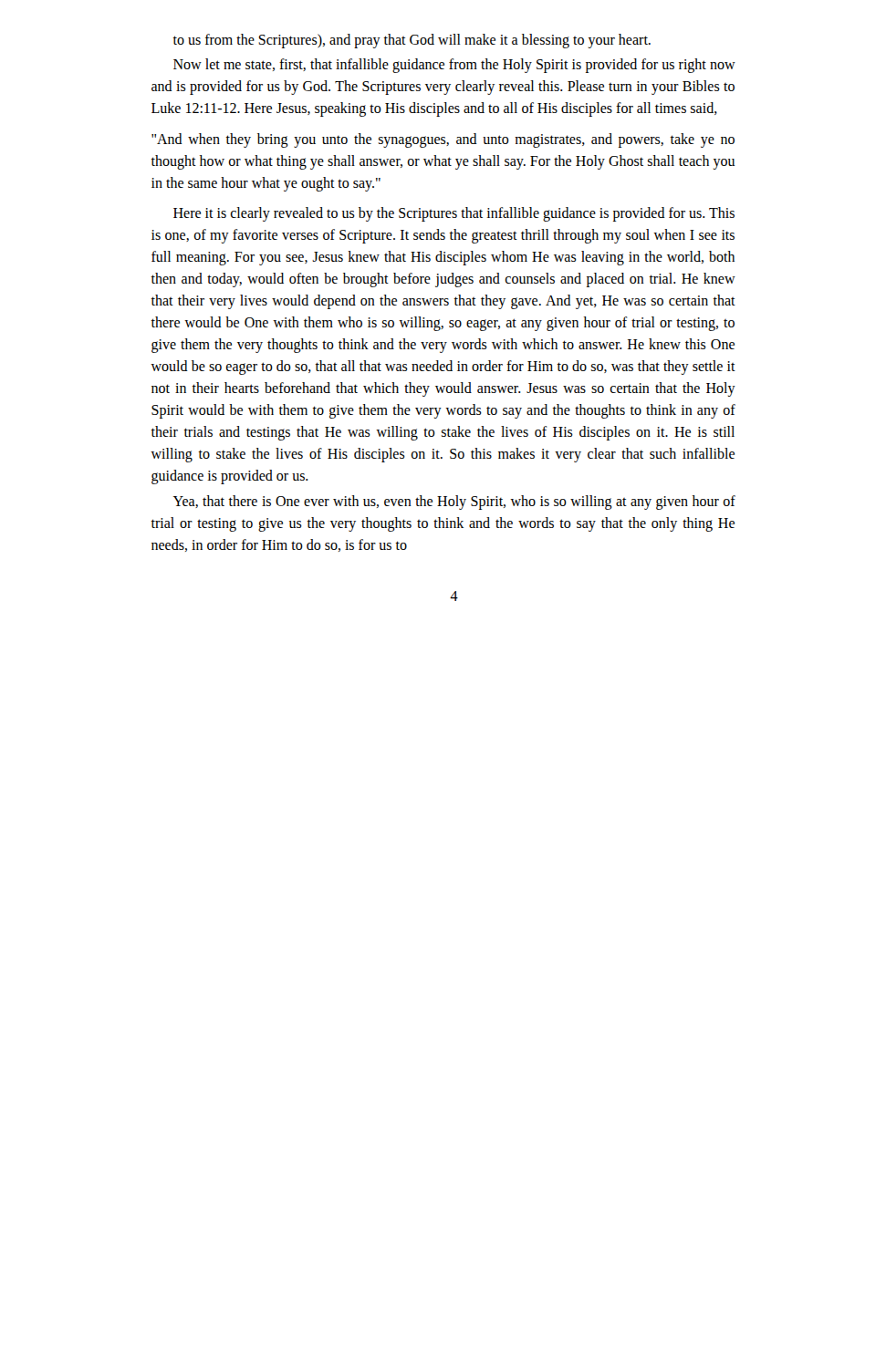to us from the Scriptures), and pray that God will make it a blessing to your heart.
Now let me state, first, that infallible guidance from the Holy Spirit is provided for us right now and is provided for us by God. The Scriptures very clearly reveal this. Please turn in your Bibles to Luke 12:11-12. Here Jesus, speaking to His disciples and to all of His disciples for all times said,
"And when they bring you unto the synagogues, and unto magistrates, and powers, take ye no thought how or what thing ye shall answer, or what ye shall say. For the Holy Ghost shall teach you in the same hour what ye ought to say."
Here it is clearly revealed to us by the Scriptures that infallible guidance is provided for us. This is one, of my favorite verses of Scripture. It sends the greatest thrill through my soul when I see its full meaning. For you see, Jesus knew that His disciples whom He was leaving in the world, both then and today, would often be brought before judges and counsels and placed on trial. He knew that their very lives would depend on the answers that they gave. And yet, He was so certain that there would be One with them who is so willing, so eager, at any given hour of trial or testing, to give them the very thoughts to think and the very words with which to answer. He knew this One would be so eager to do so, that all that was needed in order for Him to do so, was that they settle it not in their hearts beforehand that which they would answer. Jesus was so certain that the Holy Spirit would be with them to give them the very words to say and the thoughts to think in any of their trials and testings that He was willing to stake the lives of His disciples on it. He is still willing to stake the lives of His disciples on it. So this makes it very clear that such infallible guidance is provided or us.
Yea, that there is One ever with us, even the Holy Spirit, who is so willing at any given hour of trial or testing to give us the very thoughts to think and the words to say that the only thing He needs, in order for Him to do so, is for us to
4